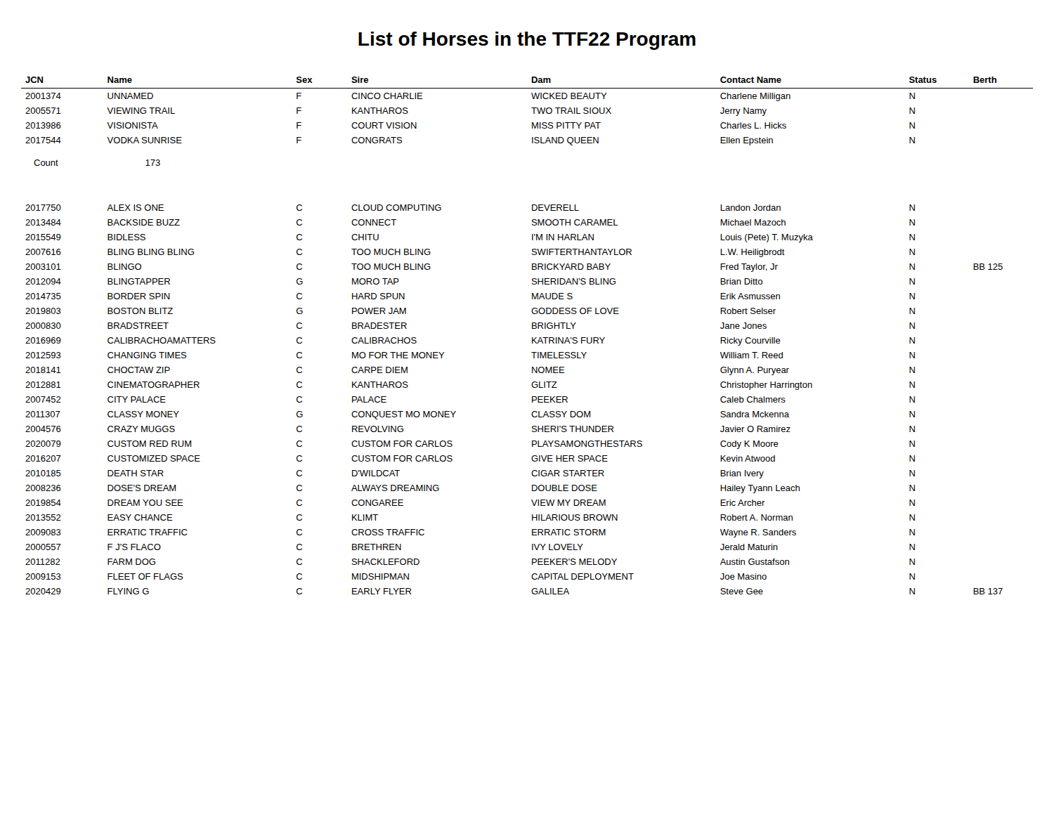List of Horses in the TTF22 Program
| JCN | Name | Sex | Sire | Dam | Contact Name | Status | Berth |
| --- | --- | --- | --- | --- | --- | --- | --- |
| 2001374 | UNNAMED | F | CINCO CHARLIE | WICKED BEAUTY | Charlene Milligan | N | |
| 2005571 | VIEWING TRAIL | F | KANTHAROS | TWO TRAIL SIOUX | Jerry Namy | N | |
| 2013986 | VISIONISTA | F | COURT VISION | MISS PITTY PAT | Charles L. Hicks | N | |
| 2017544 | VODKA SUNRISE | F | CONGRATS | ISLAND QUEEN | Ellen Epstein | N | |
| Count | 173 | | | | | | |
| 2017750 | ALEX IS ONE | C | CLOUD COMPUTING | DEVERELL | Landon Jordan | N | |
| 2013484 | BACKSIDE BUZZ | C | CONNECT | SMOOTH CARAMEL | Michael Mazoch | N | |
| 2015549 | BIDLESS | C | CHITU | I'M IN HARLAN | Louis (Pete) T. Muzyka | N | |
| 2007616 | BLING BLING BLING | C | TOO MUCH BLING | SWIFTERTHANTAYLOR | L.W. Heiligbrodt | N | |
| 2003101 | BLINGO | C | TOO MUCH BLING | BRICKYARD BABY | Fred Taylor, Jr | N | BB 125 |
| 2012094 | BLINGTAPPER | G | MORO TAP | SHERIDAN'S BLING | Brian Ditto | N | |
| 2014735 | BORDER SPIN | C | HARD SPUN | MAUDE S | Erik Asmussen | N | |
| 2019803 | BOSTON BLITZ | G | POWER JAM | GODDESS OF LOVE | Robert Selser | N | |
| 2000830 | BRADSTREET | C | BRADESTER | BRIGHTLY | Jane Jones | N | |
| 2016969 | CALIBRACHOAMATTERS | C | CALIBRACHOS | KATRINA'S FURY | Ricky Courville | N | |
| 2012593 | CHANGING TIMES | C | MO FOR THE MONEY | TIMELESSLY | William T. Reed | N | |
| 2018141 | CHOCTAW ZIP | C | CARPE DIEM | NOMEE | Glynn A. Puryear | N | |
| 2012881 | CINEMATOGRAPHER | C | KANTHAROS | GLITZ | Christopher Harrington | N | |
| 2007452 | CITY PALACE | C | PALACE | PEEKER | Caleb Chalmers | N | |
| 2011307 | CLASSY MONEY | G | CONQUEST MO MONEY | CLASSY DOM | Sandra Mckenna | N | |
| 2004576 | CRAZY MUGGS | C | REVOLVING | SHERI'S THUNDER | Javier O Ramirez | N | |
| 2020079 | CUSTOM RED RUM | C | CUSTOM FOR CARLOS | PLAYSAMONGTHESTARS | Cody K Moore | N | |
| 2016207 | CUSTOMIZED SPACE | C | CUSTOM FOR CARLOS | GIVE HER SPACE | Kevin Atwood | N | |
| 2010185 | DEATH STAR | C | D'WILDCAT | CIGAR STARTER | Brian Ivery | N | |
| 2008236 | DOSE'S DREAM | C | ALWAYS DREAMING | DOUBLE DOSE | Hailey Tyann Leach | N | |
| 2019854 | DREAM YOU SEE | C | CONGAREE | VIEW MY DREAM | Eric Archer | N | |
| 2013552 | EASY CHANCE | C | KLIMT | HILARIOUS BROWN | Robert A. Norman | N | |
| 2009083 | ERRATIC TRAFFIC | C | CROSS TRAFFIC | ERRATIC STORM | Wayne R. Sanders | N | |
| 2000557 | F J'S FLACO | C | BRETHREN | IVY LOVELY | Jerald Maturin | N | |
| 2011282 | FARM DOG | C | SHACKLEFORD | PEEKER'S MELODY | Austin Gustafson | N | |
| 2009153 | FLEET OF FLAGS | C | MIDSHIPMAN | CAPITAL DEPLOYMENT | Joe Masino | N | |
| 2020429 | FLYING G | C | EARLY FLYER | GALILEA | Steve Gee | N | BB 137 |